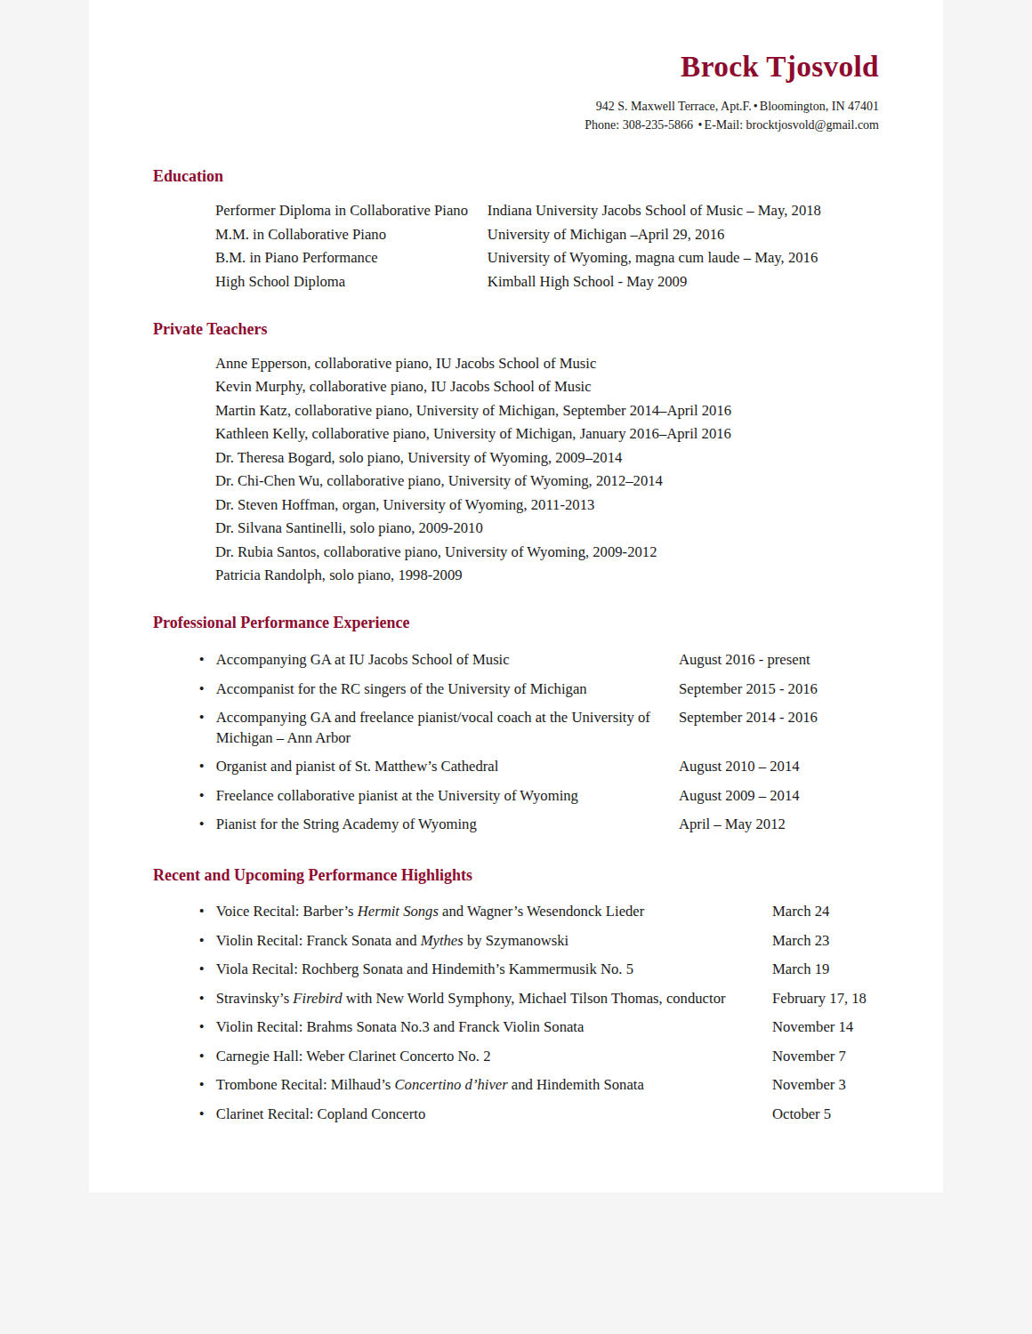Brock Tjosvold
942 S. Maxwell Terrace, Apt.F.•Bloomington, IN 47401
Phone: 308-235-5866 •E-Mail: brocktjosvold@gmail.com
Education
| Performer Diploma in Collaborative Piano | Indiana University Jacobs School of Music – May, 2018 |
| M.M. in Collaborative Piano | University of Michigan –April 29, 2016 |
| B.M. in Piano Performance | University of Wyoming, magna cum laude – May, 2016 |
| High School Diploma | Kimball High School - May 2009 |
Private Teachers
Anne Epperson, collaborative piano, IU Jacobs School of Music
Kevin Murphy, collaborative piano, IU Jacobs School of Music
Martin Katz, collaborative piano, University of Michigan, September 2014–April 2016
Kathleen Kelly, collaborative piano, University of Michigan, January 2016–April 2016
Dr. Theresa Bogard, solo piano, University of Wyoming, 2009–2014
Dr. Chi-Chen Wu, collaborative piano, University of Wyoming, 2012–2014
Dr. Steven Hoffman, organ, University of Wyoming, 2011-2013
Dr. Silvana Santinelli, solo piano, 2009-2010
Dr. Rubia Santos, collaborative piano, University of Wyoming, 2009-2012
Patricia Randolph, solo piano, 1998-2009
Professional Performance Experience
Accompanying GA at IU Jacobs School of Music August 2016 - present
Accompanist for the RC singers of the University of Michigan September 2015 - 2016
Accompanying GA and freelance pianist/vocal coach at the University of Michigan – Ann Arbor September 2014 - 2016
Organist and pianist of St. Matthew’s Cathedral August 2010 – 2014
Freelance collaborative pianist at the University of Wyoming August 2009 – 2014
Pianist for the String Academy of Wyoming April – May 2012
Recent and Upcoming Performance Highlights
Voice Recital: Barber’s Hermit Songs and Wagner’s Wesendonck Lieder March 24
Violin Recital: Franck Sonata and Mythes by Szymanowski March 23
Viola Recital: Rochberg Sonata and Hindemith’s Kammermusik No. 5 March 19
Stravinsky’s Firebird with New World Symphony, Michael Tilson Thomas, conductor February 17, 18
Violin Recital: Brahms Sonata No.3 and Franck Violin Sonata November 14
Carnegie Hall: Weber Clarinet Concerto No. 2 November 7
Trombone Recital: Milhaud’s Concertino d’hiver and Hindemith Sonata November 3
Clarinet Recital: Copland Concerto October 5